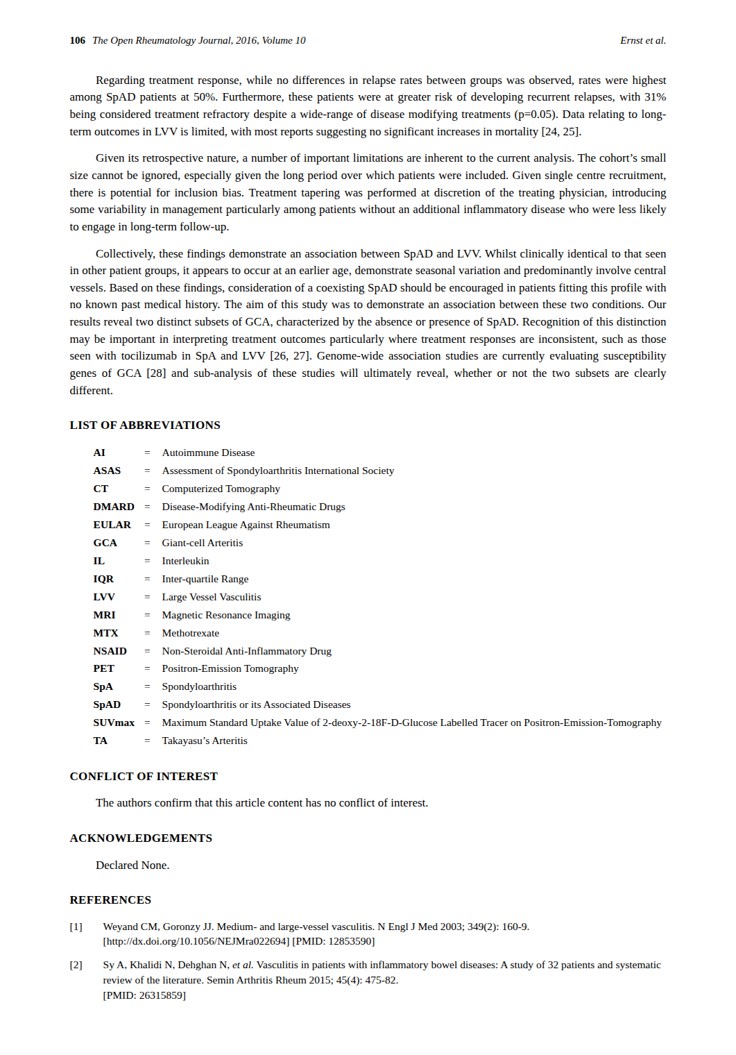106 The Open Rheumatology Journal, 2016, Volume 10
Ernst et al.
Regarding treatment response, while no differences in relapse rates between groups was observed, rates were highest among SpAD patients at 50%. Furthermore, these patients were at greater risk of developing recurrent relapses, with 31% being considered treatment refractory despite a wide-range of disease modifying treatments (p=0.05). Data relating to long-term outcomes in LVV is limited, with most reports suggesting no significant increases in mortality [24, 25].
Given its retrospective nature, a number of important limitations are inherent to the current analysis. The cohort’s small size cannot be ignored, especially given the long period over which patients were included. Given single centre recruitment, there is potential for inclusion bias. Treatment tapering was performed at discretion of the treating physician, introducing some variability in management particularly among patients without an additional inflammatory disease who were less likely to engage in long-term follow-up.
Collectively, these findings demonstrate an association between SpAD and LVV. Whilst clinically identical to that seen in other patient groups, it appears to occur at an earlier age, demonstrate seasonal variation and predominantly involve central vessels. Based on these findings, consideration of a coexisting SpAD should be encouraged in patients fitting this profile with no known past medical history. The aim of this study was to demonstrate an association between these two conditions. Our results reveal two distinct subsets of GCA, characterized by the absence or presence of SpAD. Recognition of this distinction may be important in interpreting treatment outcomes particularly where treatment responses are inconsistent, such as those seen with tocilizumab in SpA and LVV [26, 27]. Genome-wide association studies are currently evaluating susceptibility genes of GCA [28] and sub-analysis of these studies will ultimately reveal, whether or not the two subsets are clearly different.
LIST OF ABBREVIATIONS
| AI | = | Autoimmune Disease |
| ASAS | = | Assessment of Spondyloarthritis International Society |
| CT | = | Computerized Tomography |
| DMARD | = | Disease-Modifying Anti-Rheumatic Drugs |
| EULAR | = | European League Against Rheumatism |
| GCA | = | Giant-cell Arteritis |
| IL | = | Interleukin |
| IQR | = | Inter-quartile Range |
| LVV | = | Large Vessel Vasculitis |
| MRI | = | Magnetic Resonance Imaging |
| MTX | = | Methotrexate |
| NSAID | = | Non-Steroidal Anti-Inflammatory Drug |
| PET | = | Positron-Emission Tomography |
| SpA | = | Spondyloarthritis |
| SpAD | = | Spondyloarthritis or its Associated Diseases |
| SUVmax | = | Maximum Standard Uptake Value of 2-deoxy-2-18F-D-Glucose Labelled Tracer on Positron-Emission-Tomography |
| TA | = | Takayasu’s Arteritis |
CONFLICT OF INTEREST
The authors confirm that this article content has no conflict of interest.
ACKNOWLEDGEMENTS
Declared None.
REFERENCES
[1] Weyand CM, Goronzy JJ. Medium- and large-vessel vasculitis. N Engl J Med 2003; 349(2): 160-9. [http://dx.doi.org/10.1056/NEJMra022694] [PMID: 12853590]
[2] Sy A, Khalidi N, Dehghan N, et al. Vasculitis in patients with inflammatory bowel diseases: A study of 32 patients and systematic review of the literature. Semin Arthritis Rheum 2015; 45(4): 475-82. [PMID: 26315859]